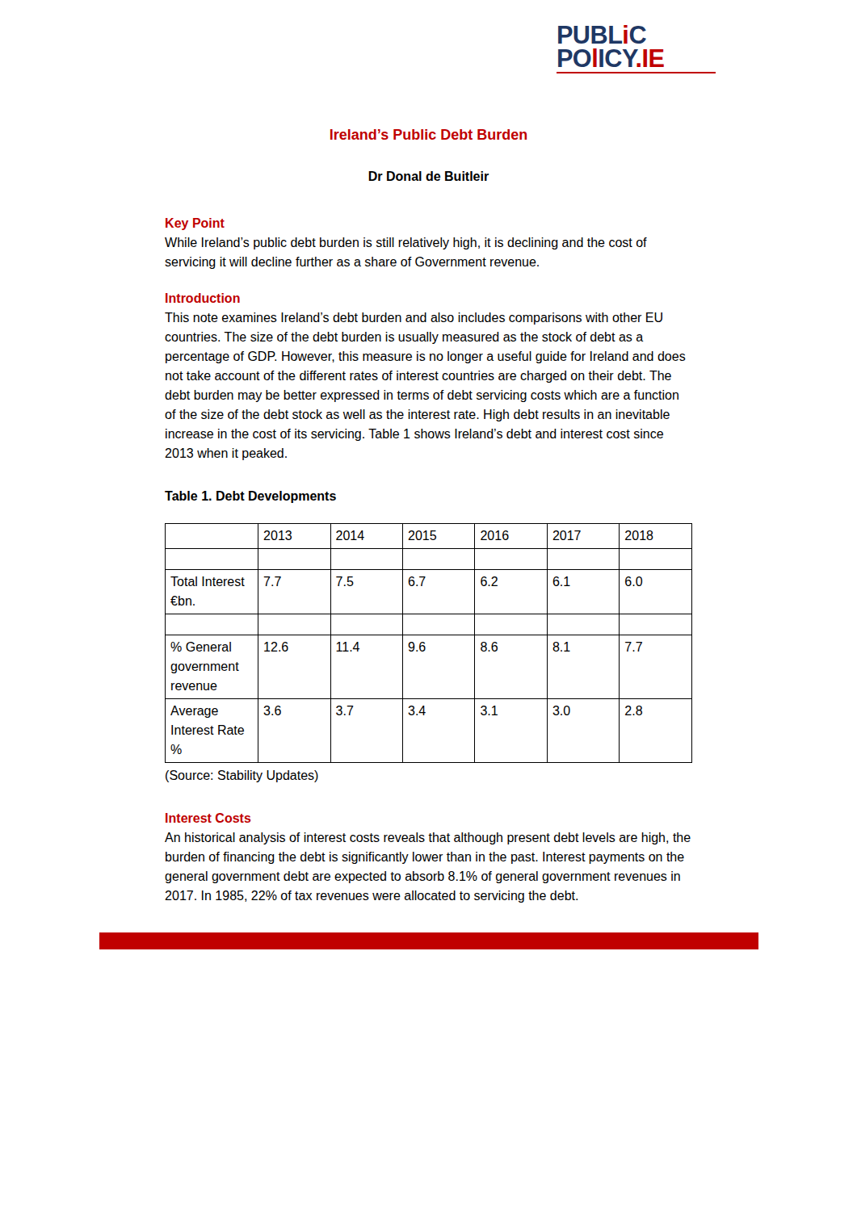PUBLi C
POl ICY.IE
Ireland’s Public Debt Burden
Dr Donal de Buitleir
Key Point
While Ireland’s public debt burden is still relatively high, it is declining and the cost of servicing it will decline further as a share of Government revenue.
Introduction
This note examines Ireland’s debt burden and also includes comparisons with other EU countries. The size of the debt burden is usually measured as the stock of debt as a percentage of GDP. However, this measure is no longer a useful guide for Ireland and does not take account of the different rates of interest countries are charged on their debt. The debt burden may be better expressed in terms of debt servicing costs which are a function of the size of the debt stock as well as the interest rate. High debt results in an inevitable increase in the cost of its servicing. Table 1 shows Ireland’s debt and interest cost since 2013 when it peaked.
Table 1. Debt Developments
| | 2013 | 2014 | 2015 | 2016 | 2017 | 2018 |
| Total Interest €bn. | 7.7 | 7.5 | 6.7 | 6.2 | 6.1 | 6.0 |
| % General government revenue | 12.6 | 11.4 | 9.6 | 8.6 | 8.1 | 7.7 |
| Average Interest Rate % | 3.6 | 3.7 | 3.4 | 3.1 | 3.0 | 2.8 |
(Source: Stability Updates)
Interest Costs
An historical analysis of interest costs reveals that although present debt levels are high, the burden of financing the debt is significantly lower than in the past. Interest payments on the general government debt are expected to absorb 8.1% of general government revenues in 2017. In 1985, 22% of tax revenues were allocated to servicing the debt.